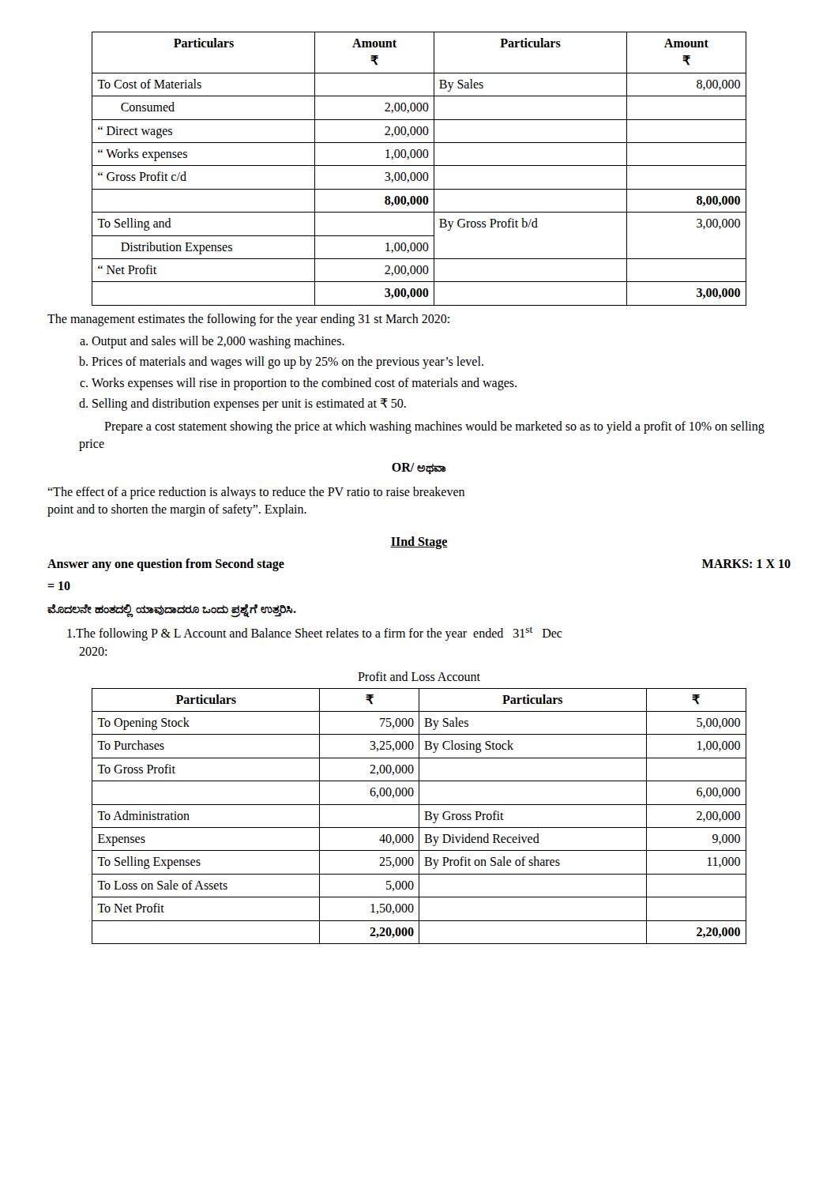| Particulars | Amount ₹ | Particulars | Amount ₹ |
| --- | --- | --- | --- |
| To Cost of Materials | | By Sales | 8,00,000 |
| Consumed | 2,00,000 | | |
| “ Direct wages | 2,00,000 | | |
| “ Works expenses | 1,00,000 | | |
| “ Gross Profit c/d | 3,00,000 | | |
| | 8,00,000 | | 8,00,000 |
| To Selling and | | By Gross Profit b/d | 3,00,000 |
| Distribution Expenses | 1,00,000 |
| “ Net Profit | 2,00,000 | | |
| | 3,00,000 | | 3,00,000 |
The management estimates the following for the year ending 31 st March 2020:
Output and sales will be 2,000 washing machines.
Prices of materials and wages will go up by 25% on the previous year’s level.
Works expenses will rise in proportion to the combined cost of materials and wages.
Selling and distribution expenses per unit is estimated at ₹ 50.
Prepare a cost statement showing the price at which washing machines would be marketed so as to yield a profit of 10% on selling price
OR/ ಅಥವಾ
“The effect of a price reduction is always to reduce the PV ratio to raise breakeven
point and to shorten the margin of safety”. Explain.
IInd Stage
Answer any one question from Second stage MARKS: 1 X 10
= 10
ಮೊದಲನೇ ಹಂತದಲ್ಲಿ ಯಾವುದಾದರೂ ಒಂದು ಪ್ರಶ್ನೆಗೆ ಉತ್ತರಿಸಿ.
1.The following P & L Account and Balance Sheet relates to a firm for the year ended 31st Dec
2020:
Profit and Loss Account
| Particulars | ₹ | Particulars | ₹ |
| --- | --- | --- | --- |
| To Opening Stock | 75,000 | By Sales | 5,00,000 |
| To Purchases | 3,25,000 | By Closing Stock | 1,00,000 |
| To Gross Profit | 2,00,000 | | |
| | 6,00,000 | | 6,00,000 |
| To Administration | | By Gross Profit | 2,00,000 |
| Expenses | 40,000 | By Dividend Received | 9,000 |
| To Selling Expenses | 25,000 | By Profit on Sale of shares | 11,000 |
| To Loss on Sale of Assets | 5,000 | | |
| To Net Profit | 1,50,000 | | |
| | 2,20,000 | | 2,20,000 |